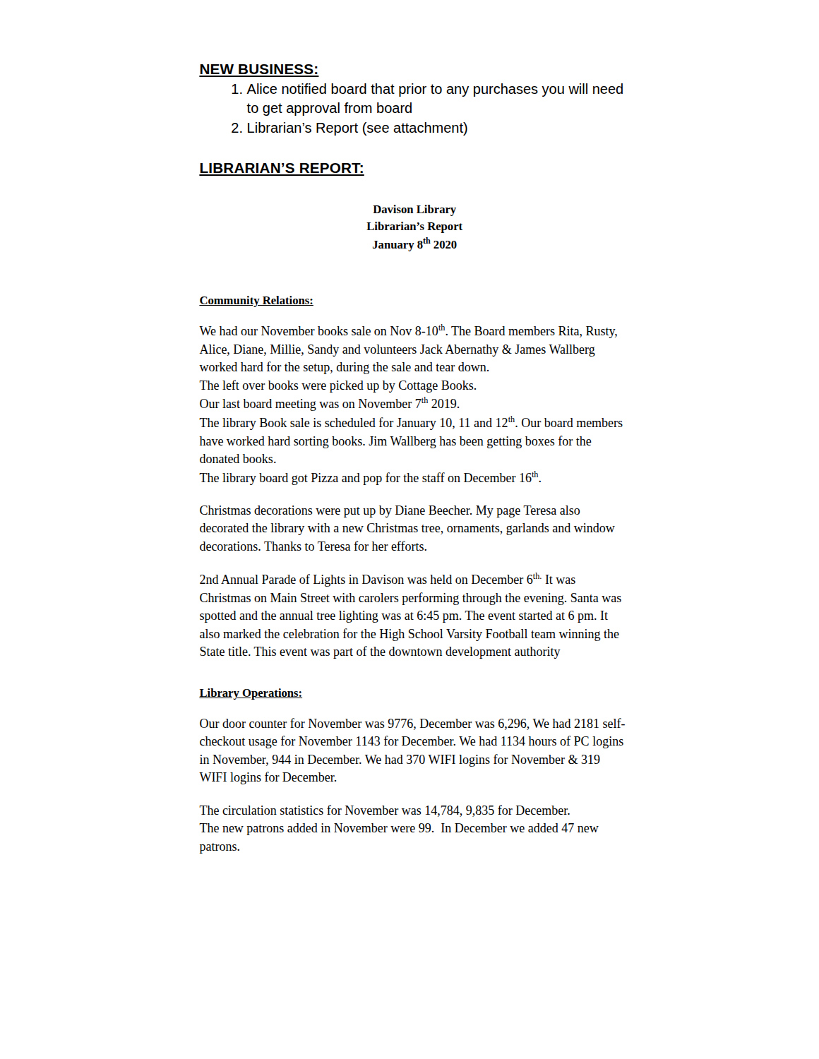NEW BUSINESS:
Alice notified board that prior to any purchases you will need to get approval from board
Librarian’s Report (see attachment)
LIBRARIAN’S REPORT:
Davison Library
Librarian’s Report
January 8th 2020
Community Relations:
We had our November books sale on Nov 8-10th. The Board members Rita, Rusty, Alice, Diane, Millie, Sandy and volunteers Jack Abernathy & James Wallberg worked hard for the setup, during the sale and tear down.
The left over books were picked up by Cottage Books.
Our last board meeting was on November 7th 2019.
The library Book sale is scheduled for January 10, 11 and 12th. Our board members have worked hard sorting books. Jim Wallberg has been getting boxes for the donated books.
The library board got Pizza and pop for the staff on December 16th.
Christmas decorations were put up by Diane Beecher. My page Teresa also decorated the library with a new Christmas tree, ornaments, garlands and window decorations. Thanks to Teresa for her efforts.
2nd Annual Parade of Lights in Davison was held on December 6th. It was Christmas on Main Street with carolers performing through the evening. Santa was spotted and the annual tree lighting was at 6:45 pm. The event started at 6 pm. It also marked the celebration for the High School Varsity Football team winning the State title. This event was part of the downtown development authority
Library Operations:
Our door counter for November was 9776, December was 6,296, We had 2181 self-checkout usage for November 1143 for December. We had 1134 hours of PC logins in November, 944 in December. We had 370 WIFI logins for November & 319 WIFI logins for December.
The circulation statistics for November was 14,784, 9,835 for December.
The new patrons added in November were 99. In December we added 47 new patrons.